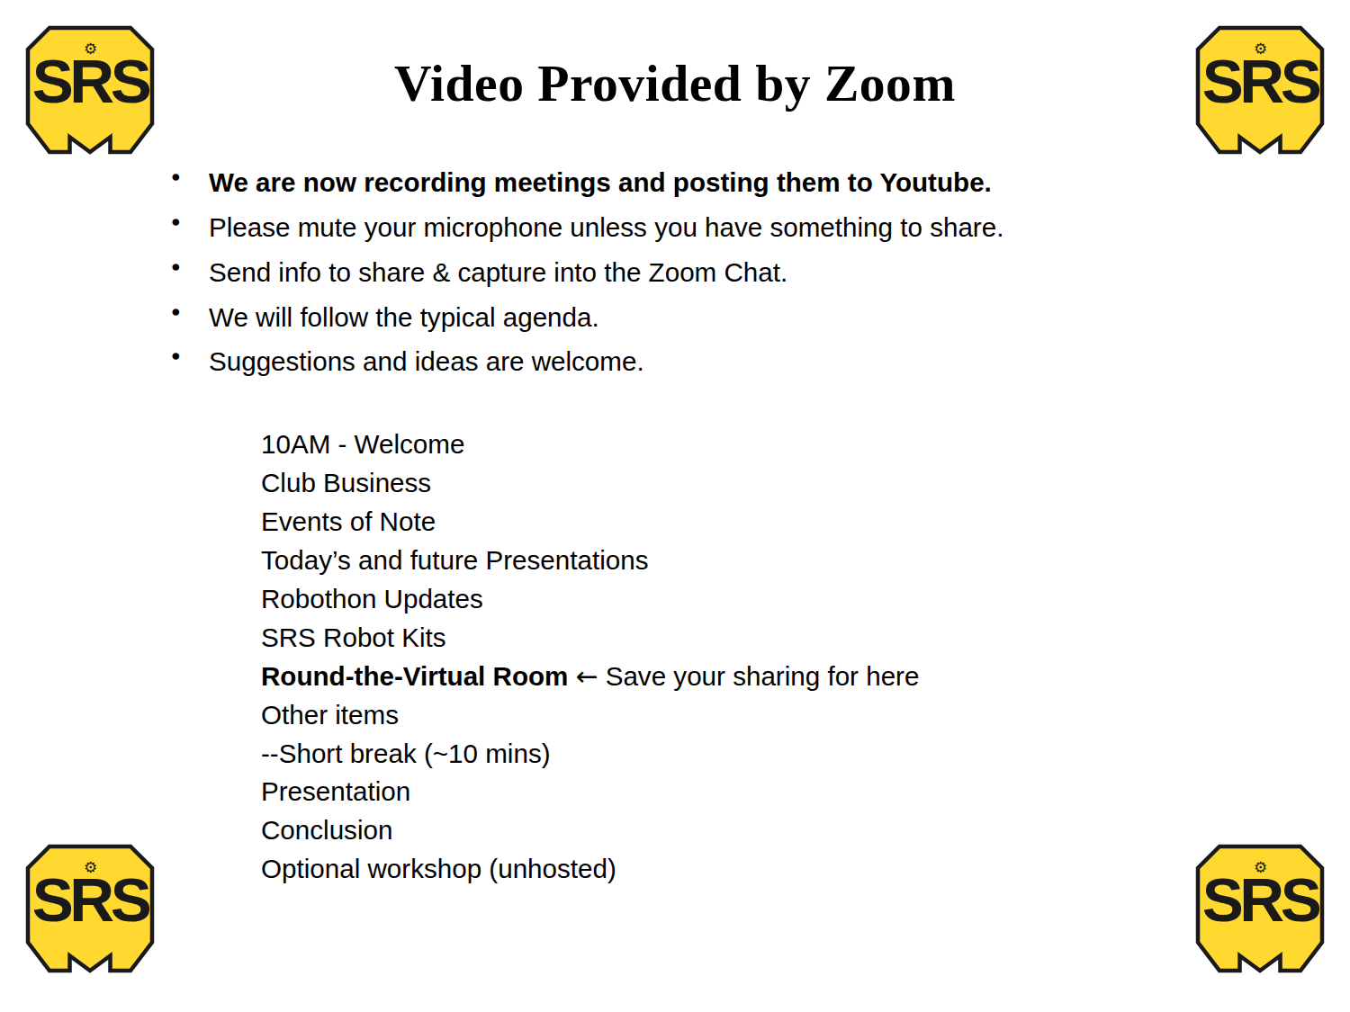SRS ⚙
SRS ⚙
SRS ⚙
SRS ⚙
Video Provided by Zoom
We are now recording meetings and posting them to Youtube.
Please mute your microphone unless you have something to share.
Send info to share & capture into the Zoom Chat.
We will follow the typical agenda.
Suggestions and ideas are welcome.
10AM - Welcome
Club Business
Events of Note
Today’s and future Presentations
Robothon Updates
SRS Robot Kits
Round-the-Virtual Room ← Save your sharing for here
Other items
--Short break (~10 mins)
Presentation
Conclusion
Optional workshop (unhosted)